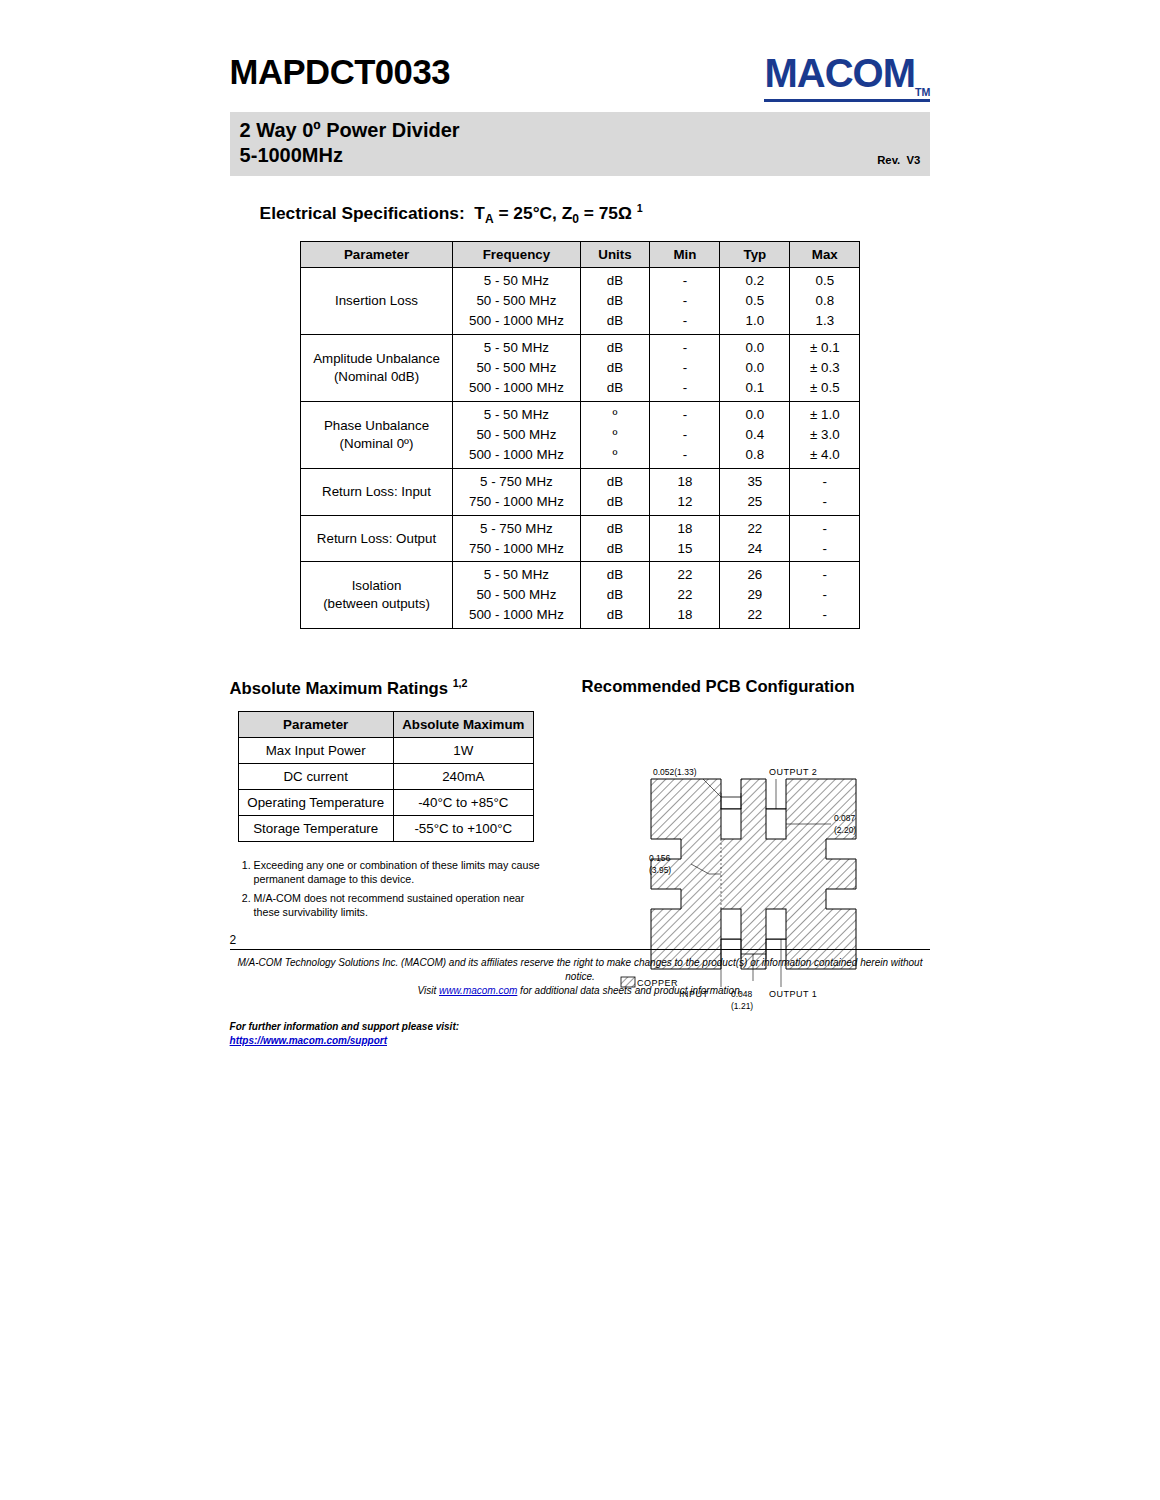MAPDCT0033
MACOMTM
2 Way 0º Power Divider
5-1000MHz
Rev. V3
Electrical Specifications: TA = 25°C, Z0 = 75Ω 1
| Parameter | Frequency | Units | Min | Typ | Max |
| --- | --- | --- | --- | --- | --- |
| Insertion Loss | 5 - 50 MHz 50 - 500 MHz 500 - 1000 MHz | dB dB dB | - - - | 0.2 0.5 1.0 | 0.5 0.8 1.3 |
| Amplitude Unbalance (Nominal 0dB) | 5 - 50 MHz 50 - 500 MHz 500 - 1000 MHz | dB dB dB | - - - | 0.0 0.0 0.1 | ± 0.1 ± 0.3 ± 0.5 |
| Phase Unbalance (Nominal 0º) | 5 - 50 MHz 50 - 500 MHz 500 - 1000 MHz | º º º | - - - | 0.0 0.4 0.8 | ± 1.0 ± 3.0 ± 4.0 |
| Return Loss: Input | 5 - 750 MHz 750 - 1000 MHz | dB dB | 18 12 | 35 25 | - - |
| Return Loss: Output | 5 - 750 MHz 750 - 1000 MHz | dB dB | 18 15 | 22 24 | - - |
| Isolation (between outputs) | 5 - 50 MHz 50 - 500 MHz 500 - 1000 MHz | dB dB dB | 22 22 18 | 26 29 22 | - - - |
Absolute Maximum Ratings 1,2
| Parameter | Absolute Maximum |
| --- | --- |
| Max Input Power | 1W |
| DC current | 240mA |
| Operating Temperature | -40°C to +85°C |
| Storage Temperature | -55°C to +100°C |
Exceeding any one or combination of these limits may cause permanent damage to this device.
M/A-COM does not recommend sustained operation near these survivability limits.
Recommended PCB Configuration
0.052(1.33) OUTPUT 2 0.087 (2.20) 0.156 (3.95) 0.048 (1.21) INPUT OUTPUT 1 COPPER
2
M/A-COM Technology Solutions Inc. (MACOM) and its affiliates reserve the right to make changes to the product(s) or information contained herein without notice.
Visit www.macom.com for additional data sheets and product information.
For further information and support please visit:
https://www.macom.com/support